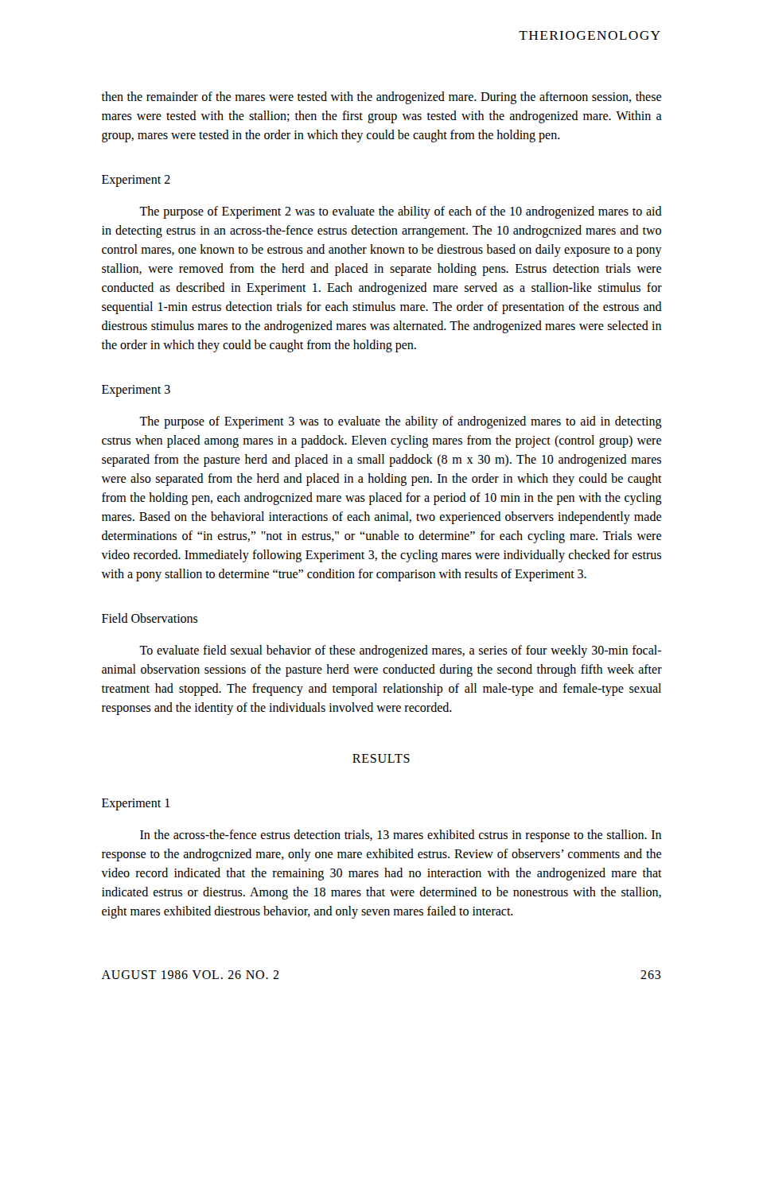THERIOGENOLOGY
then the remainder of the mares were tested with the androgenized mare. During the afternoon session, these mares were tested with the stallion; then the first group was tested with the androgenized mare. Within a group, mares were tested in the order in which they could be caught from the holding pen.
Experiment 2
The purpose of Experiment 2 was to evaluate the ability of each of the 10 androgenized mares to aid in detecting estrus in an across-the-fence estrus detection arrangement. The 10 androgcnized mares and two control mares, one known to be estrous and another known to be diestrous based on daily exposure to a pony stallion, were removed from the herd and placed in separate holding pens. Estrus detection trials were conducted as described in Experiment 1. Each androgenized mare served as a stallion-like stimulus for sequential 1-min estrus detection trials for each stimulus mare. The order of presentation of the estrous and diestrous stimulus mares to the androgenized mares was alternated. The androgenized mares were selected in the order in which they could be caught from the holding pen.
Experiment 3
The purpose of Experiment 3 was to evaluate the ability of androgenized mares to aid in detecting cstrus when placed among mares in a paddock. Eleven cycling mares from the project (control group) were separated from the pasture herd and placed in a small paddock (8 m x 30 m). The 10 androgenized mares were also separated from the herd and placed in a holding pen. In the order in which they could be caught from the holding pen, each androgcnized mare was placed for a period of 10 min in the pen with the cycling mares. Based on the behavioral interactions of each animal, two experienced observers independently made determinations of “in estrus,” "not in estrus," or “unable to determine” for each cycling mare. Trials were video recorded. Immediately following Experiment 3, the cycling mares were individually checked for estrus with a pony stallion to determine “true” condition for comparison with results of Experiment 3.
Field Observations
To evaluate field sexual behavior of these androgenized mares, a series of four weekly 30-min focal-animal observation sessions of the pasture herd were conducted during the second through fifth week after treatment had stopped. The frequency and temporal relationship of all male-type and female-type sexual responses and the identity of the individuals involved were recorded.
RESULTS
Experiment 1
In the across-the-fence estrus detection trials, 13 mares exhibited cstrus in response to the stallion. In response to the androgcnized mare, only one mare exhibited estrus. Review of observers’ comments and the video record indicated that the remaining 30 mares had no interaction with the androgenized mare that indicated estrus or diestrus. Among the 18 mares that were determined to be nonestrous with the stallion, eight mares exhibited diestrous behavior, and only seven mares failed to interact.
AUGUST 1986 VOL. 26 NO. 2 263